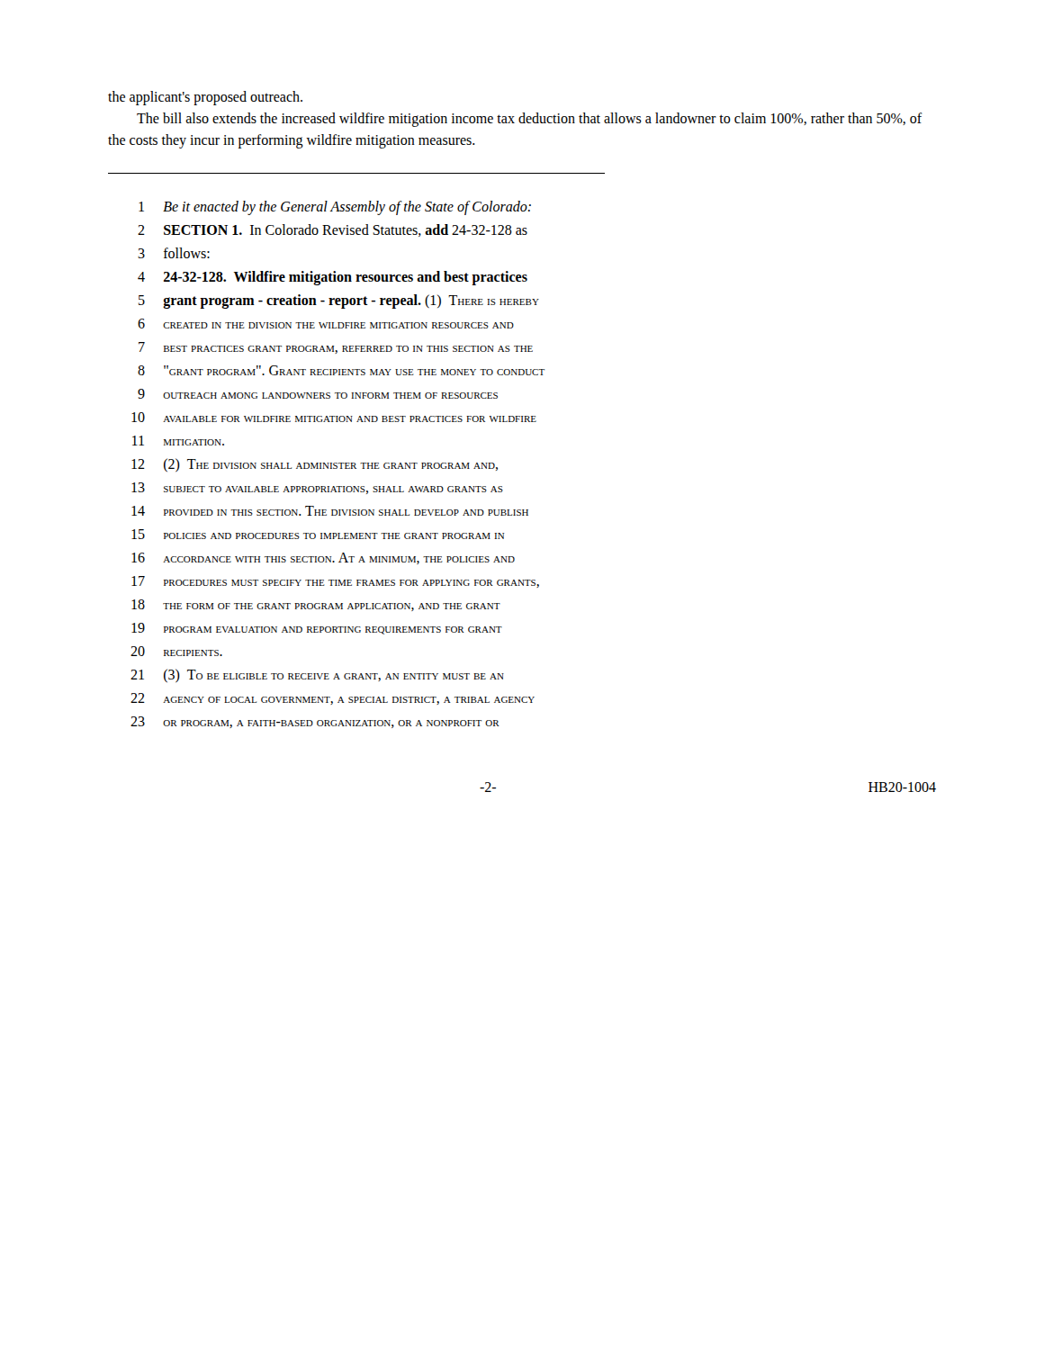the applicant's proposed outreach.
The bill also extends the increased wildfire mitigation income tax deduction that allows a landowner to claim 100%, rather than 50%, of the costs they incur in performing wildfire mitigation measures.
| 1 | Be it enacted by the General Assembly of the State of Colorado: |
| 2 | SECTION 1. In Colorado Revised Statutes, add 24-32-128 as |
| 3 | follows: |
| 4 | 24-32-128. Wildfire mitigation resources and best practices |
| 5 | grant program - creation - report - repeal. (1) There is hereby |
| 6 | created in the division the wildfire mitigation resources and |
| 7 | best practices grant program, referred to in this section as the |
| 8 | "grant program". Grant recipients may use the money to conduct |
| 9 | outreach among landowners to inform them of resources |
| 10 | available for wildfire mitigation and best practices for wildfire |
| 11 | mitigation. |
| 12 | (2) The division shall administer the grant program and, |
| 13 | subject to available appropriations, shall award grants as |
| 14 | provided in this section. The division shall develop and publish |
| 15 | policies and procedures to implement the grant program in |
| 16 | accordance with this section. At a minimum, the policies and |
| 17 | procedures must specify the time frames for applying for grants, |
| 18 | the form of the grant program application, and the grant |
| 19 | program evaluation and reporting requirements for grant |
| 20 | recipients. |
| 21 | (3) To be eligible to receive a grant, an entity must be an |
| 22 | agency of local government, a special district, a tribal agency |
| 23 | or program, a faith-based organization, or a nonprofit or |
-2-
HB20-1004